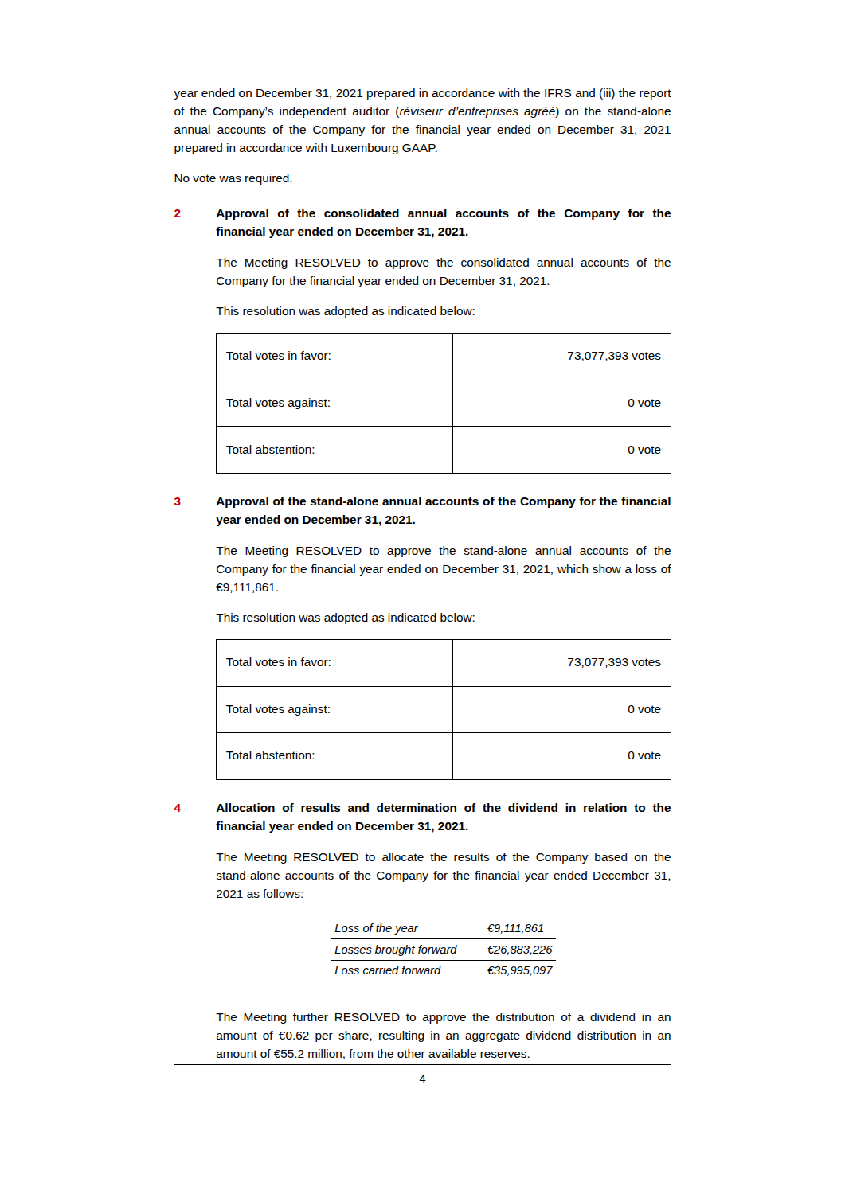year ended on December 31, 2021 prepared in accordance with the IFRS and (iii) the report of the Company’s independent auditor (réviseur d’entreprises agréé) on the stand-alone annual accounts of the Company for the financial year ended on December 31, 2021 prepared in accordance with Luxembourg GAAP.
No vote was required.
2
Approval of the consolidated annual accounts of the Company for the financial year ended on December 31, 2021.
The Meeting RESOLVED to approve the consolidated annual accounts of the Company for the financial year ended on December 31, 2021.
This resolution was adopted as indicated below:
| Total votes in favor: | 73,077,393 votes |
| Total votes against: | 0 vote |
| Total abstention: | 0 vote |
3
Approval of the stand-alone annual accounts of the Company for the financial year ended on December 31, 2021.
The Meeting RESOLVED to approve the stand-alone annual accounts of the Company for the financial year ended on December 31, 2021, which show a loss of €9,111,861.
This resolution was adopted as indicated below:
| Total votes in favor: | 73,077,393 votes |
| Total votes against: | 0 vote |
| Total abstention: | 0 vote |
4
Allocation of results and determination of the dividend in relation to the financial year ended on December 31, 2021.
The Meeting RESOLVED to allocate the results of the Company based on the stand-alone accounts of the Company for the financial year ended December 31, 2021 as follows:
| Loss of the year | €9,111,861 |
| Losses brought forward | €26,883,226 |
| Loss carried forward | €35,995,097 |
The Meeting further RESOLVED to approve the distribution of a dividend in an amount of €0.62 per share, resulting in an aggregate dividend distribution in an amount of €55.2 million, from the other available reserves.
4